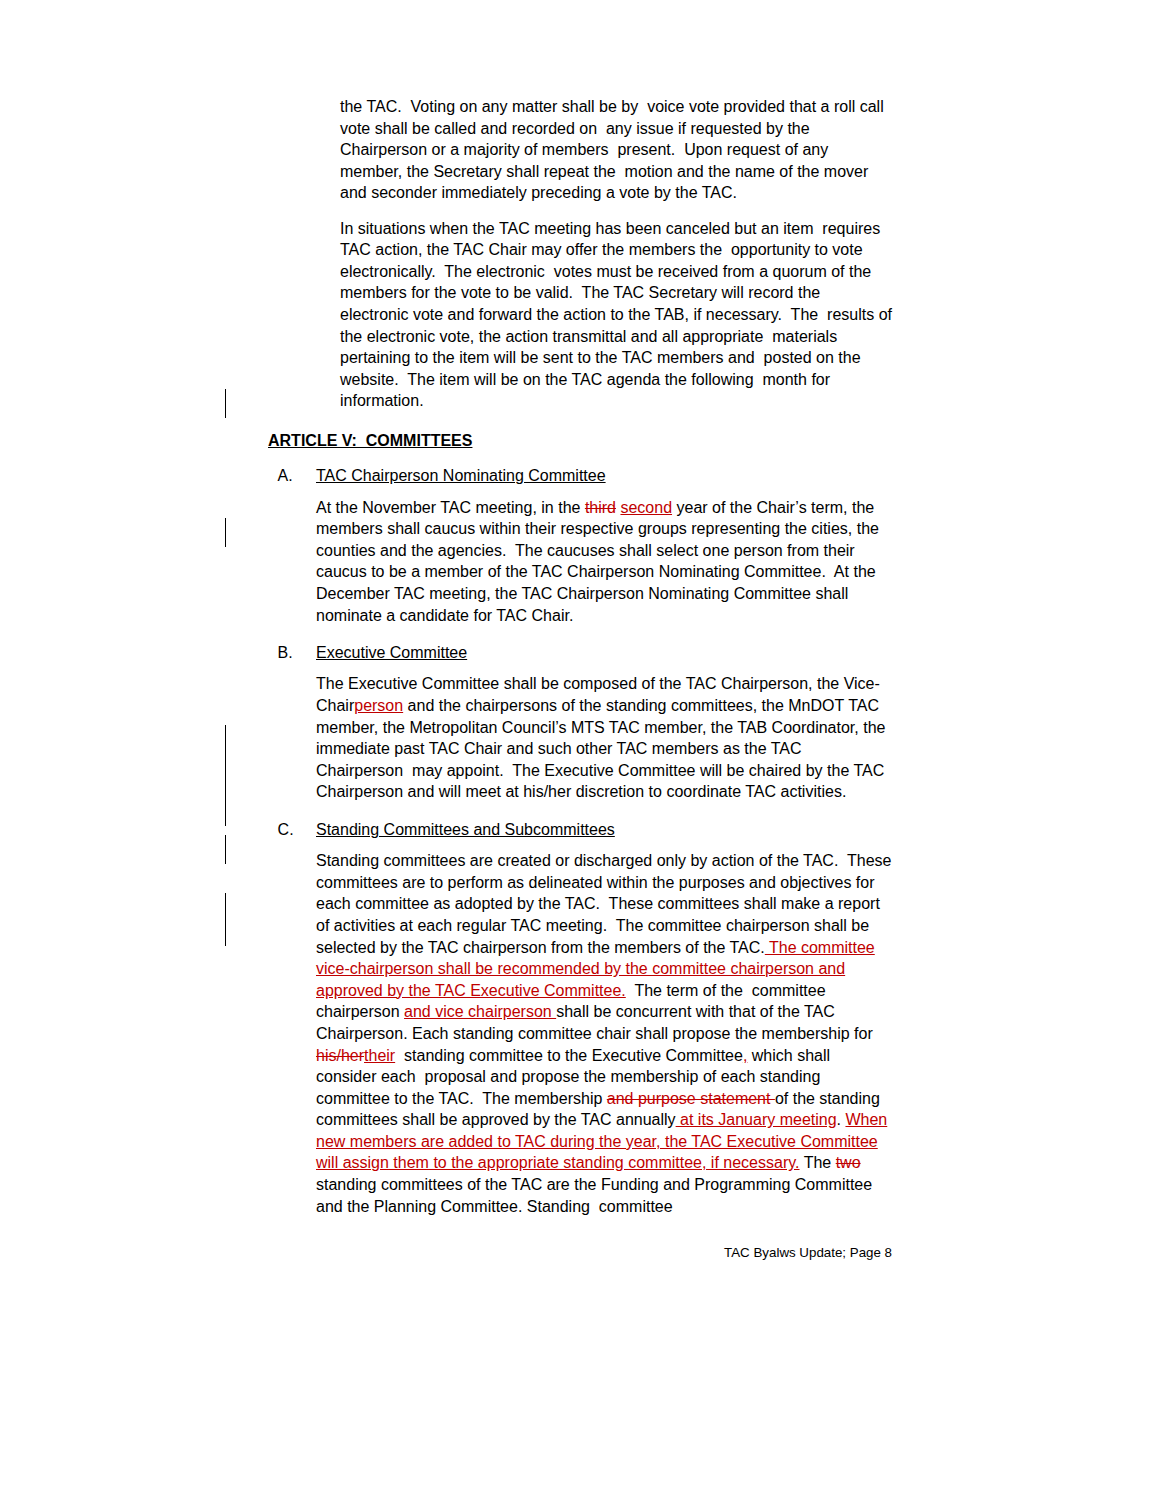the TAC. Voting on any matter shall be by voice vote provided that a roll call vote shall be called and recorded on any issue if requested by the Chairperson or a majority of members present. Upon request of any member, the Secretary shall repeat the motion and the name of the mover and seconder immediately preceding a vote by the TAC.
In situations when the TAC meeting has been canceled but an item requires TAC action, the TAC Chair may offer the members the opportunity to vote electronically. The electronic votes must be received from a quorum of the members for the vote to be valid. The TAC Secretary will record the electronic vote and forward the action to the TAB, if necessary. The results of the electronic vote, the action transmittal and all appropriate materials pertaining to the item will be sent to the TAC members and posted on the website. The item will be on the TAC agenda the following month for information.
ARTICLE V: COMMITTEES
A.
TAC Chairperson Nominating Committee
At the November TAC meeting, in the third second year of the Chair’s term, the members shall caucus within their respective groups representing the cities, the counties and the agencies. The caucuses shall select one person from their caucus to be a member of the TAC Chairperson Nominating Committee. At the December TAC meeting, the TAC Chairperson Nominating Committee shall nominate a candidate for TAC Chair.
B.
Executive Committee
The Executive Committee shall be composed of the TAC Chairperson, the Vice-Chairperson and the chairpersons of the standing committees, the MnDOT TAC member, the Metropolitan Council’s MTS TAC member, the TAB Coordinator, the immediate past TAC Chair and such other TAC members as the TAC Chairperson may appoint. The Executive Committee will be chaired by the TAC Chairperson and will meet at his/her discretion to coordinate TAC activities.
C.
Standing Committees and Subcommittees
Standing committees are created or discharged only by action of the TAC. These committees are to perform as delineated within the purposes and objectives for each committee as adopted by the TAC. These committees shall make a report of activities at each regular TAC meeting. The committee chairperson shall be selected by the TAC chairperson from the members of the TAC. The committee vice-chairperson shall be recommended by the committee chairperson and approved by the TAC Executive Committee. The term of the committee chairperson and vice chairperson shall be concurrent with that of the TAC Chairperson. Each standing committee chair shall propose the membership for his/hertheir standing committee to the Executive Committee, which shall consider each proposal and propose the membership of each standing committee to the TAC. The membership and purpose statement of the standing committees shall be approved by the TAC annually at its January meeting. When new members are added to TAC during the year, the TAC Executive Committee will assign them to the appropriate standing committee, if necessary. The two standing committees of the TAC are the Funding and Programming Committee and the Planning Committee. Standing committee
TAC Byalws Update; Page 8